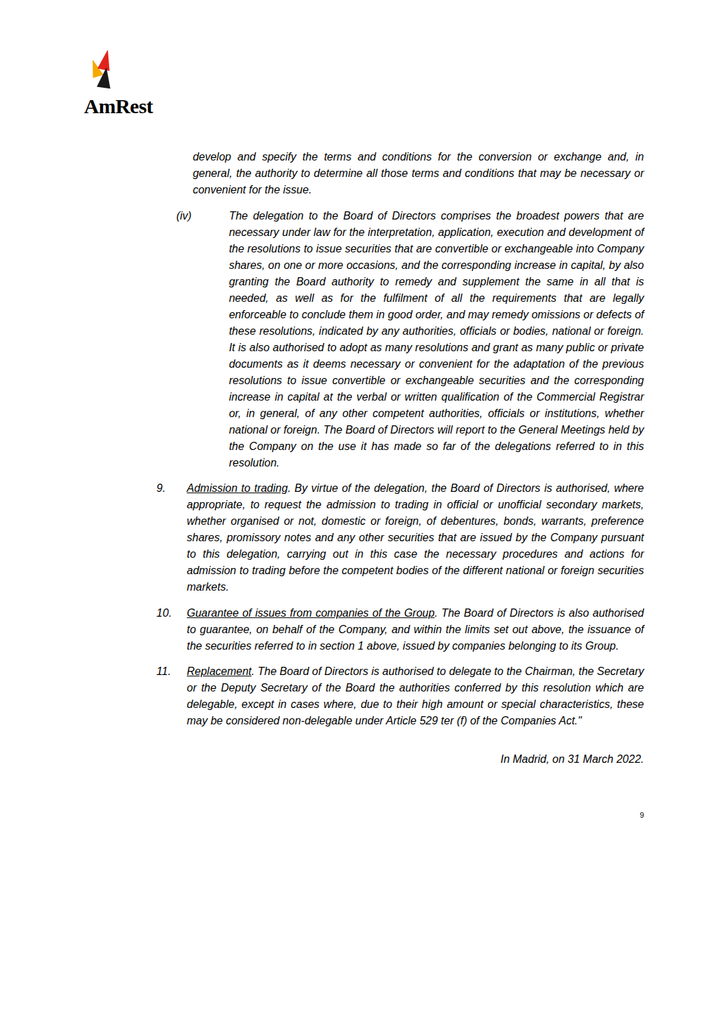AmRest
develop and specify the terms and conditions for the conversion or exchange and, in general, the authority to determine all those terms and conditions that may be necessary or convenient for the issue.
(iv) The delegation to the Board of Directors comprises the broadest powers that are necessary under law for the interpretation, application, execution and development of the resolutions to issue securities that are convertible or exchangeable into Company shares, on one or more occasions, and the corresponding increase in capital, by also granting the Board authority to remedy and supplement the same in all that is needed, as well as for the fulfilment of all the requirements that are legally enforceable to conclude them in good order, and may remedy omissions or defects of these resolutions, indicated by any authorities, officials or bodies, national or foreign. It is also authorised to adopt as many resolutions and grant as many public or private documents as it deems necessary or convenient for the adaptation of the previous resolutions to issue convertible or exchangeable securities and the corresponding increase in capital at the verbal or written qualification of the Commercial Registrar or, in general, of any other competent authorities, officials or institutions, whether national or foreign. The Board of Directors will report to the General Meetings held by the Company on the use it has made so far of the delegations referred to in this resolution.
9. Admission to trading. By virtue of the delegation, the Board of Directors is authorised, where appropriate, to request the admission to trading in official or unofficial secondary markets, whether organised or not, domestic or foreign, of debentures, bonds, warrants, preference shares, promissory notes and any other securities that are issued by the Company pursuant to this delegation, carrying out in this case the necessary procedures and actions for admission to trading before the competent bodies of the different national or foreign securities markets.
10. Guarantee of issues from companies of the Group. The Board of Directors is also authorised to guarantee, on behalf of the Company, and within the limits set out above, the issuance of the securities referred to in section 1 above, issued by companies belonging to its Group.
11. Replacement. The Board of Directors is authorised to delegate to the Chairman, the Secretary or the Deputy Secretary of the Board the authorities conferred by this resolution which are delegable, except in cases where, due to their high amount or special characteristics, these may be considered non-delegable under Article 529 ter (f) of the Companies Act."
In Madrid, on 31 March 2022.
9